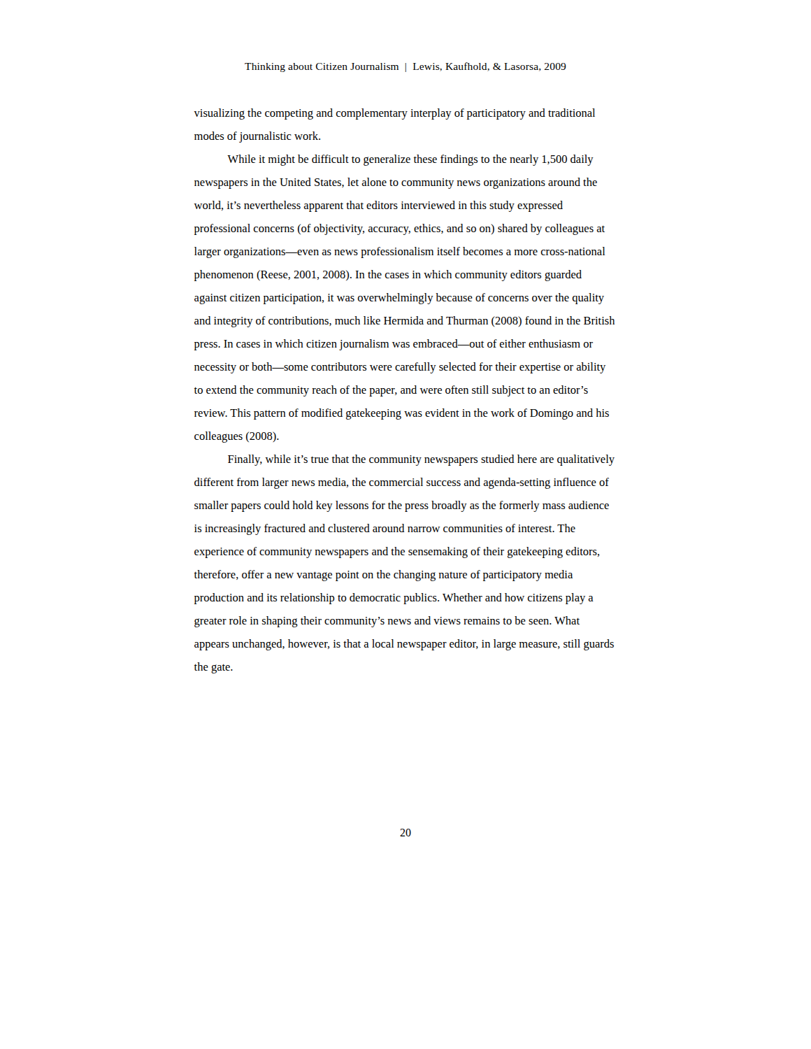Thinking about Citizen Journalism | Lewis, Kaufhold, & Lasorsa, 2009
visualizing the competing and complementary interplay of participatory and traditional modes of journalistic work.
While it might be difficult to generalize these findings to the nearly 1,500 daily newspapers in the United States, let alone to community news organizations around the world, it’s nevertheless apparent that editors interviewed in this study expressed professional concerns (of objectivity, accuracy, ethics, and so on) shared by colleagues at larger organizations—even as news professionalism itself becomes a more cross-national phenomenon (Reese, 2001, 2008). In the cases in which community editors guarded against citizen participation, it was overwhelmingly because of concerns over the quality and integrity of contributions, much like Hermida and Thurman (2008) found in the British press. In cases in which citizen journalism was embraced—out of either enthusiasm or necessity or both—some contributors were carefully selected for their expertise or ability to extend the community reach of the paper, and were often still subject to an editor’s review. This pattern of modified gatekeeping was evident in the work of Domingo and his colleagues (2008).
Finally, while it’s true that the community newspapers studied here are qualitatively different from larger news media, the commercial success and agenda-setting influence of smaller papers could hold key lessons for the press broadly as the formerly mass audience is increasingly fractured and clustered around narrow communities of interest. The experience of community newspapers and the sensemaking of their gatekeeping editors, therefore, offer a new vantage point on the changing nature of participatory media production and its relationship to democratic publics. Whether and how citizens play a greater role in shaping their community’s news and views remains to be seen. What appears unchanged, however, is that a local newspaper editor, in large measure, still guards the gate.
20